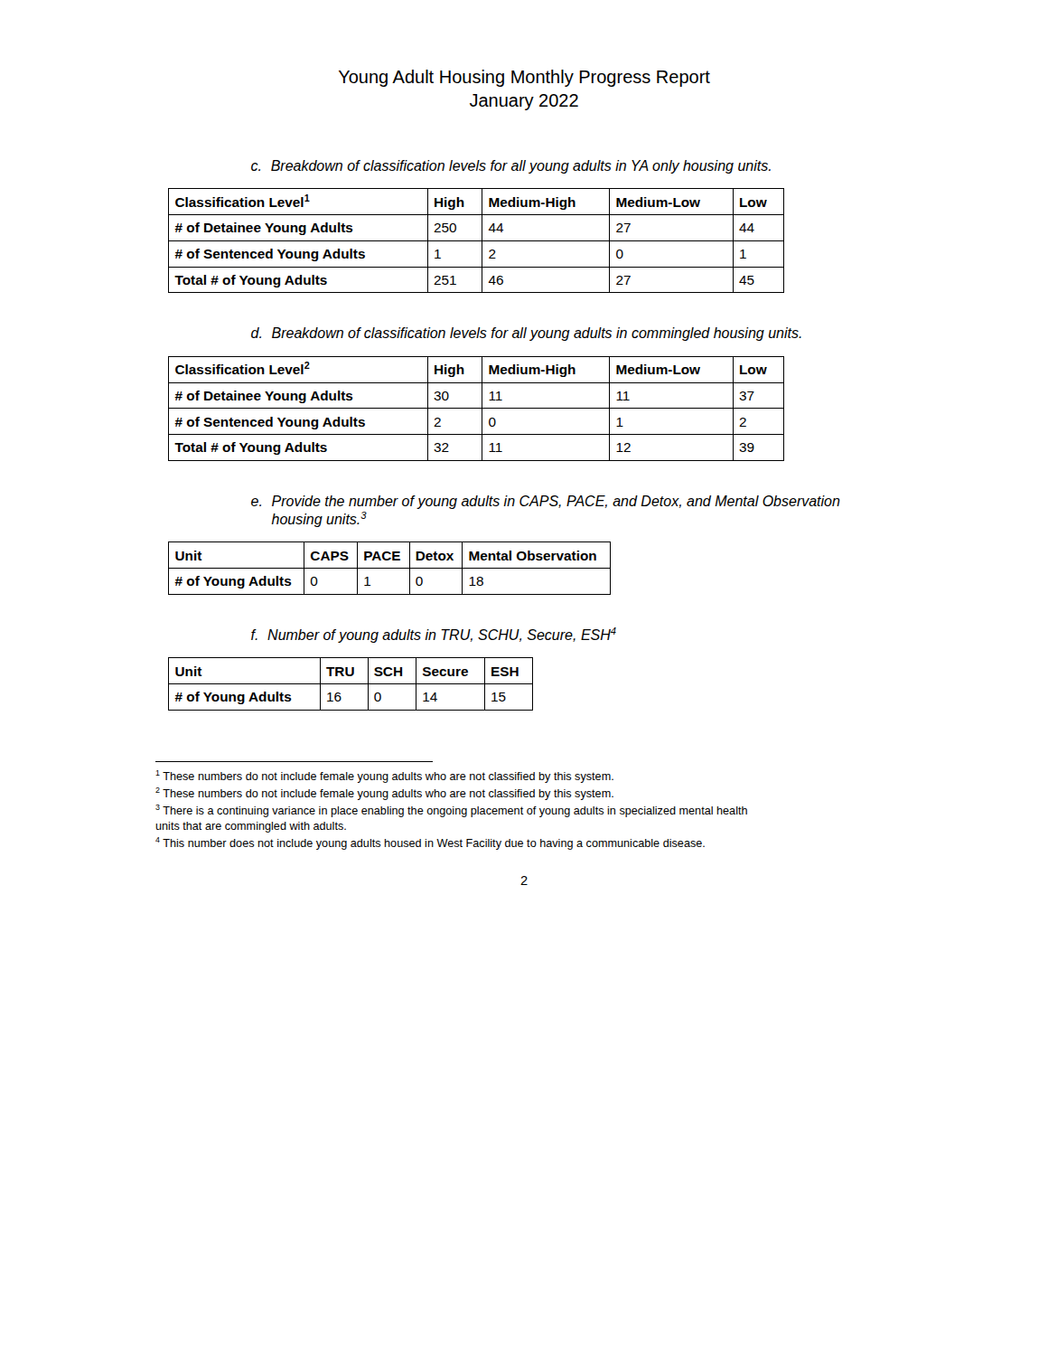Young Adult Housing Monthly Progress Report
January 2022
c. Breakdown of classification levels for all young adults in YA only housing units.
| Classification Level 1 | High | Medium-High | Medium-Low | Low |
| --- | --- | --- | --- | --- |
| # of Detainee Young Adults | 250 | 44 | 27 | 44 |
| # of Sentenced Young Adults | 1 | 2 | 0 | 1 |
| Total # of Young Adults | 251 | 46 | 27 | 45 |
d. Breakdown of classification levels for all young adults in commingled housing units.
| Classification Level 2 | High | Medium-High | Medium-Low | Low |
| --- | --- | --- | --- | --- |
| # of Detainee Young Adults | 30 | 11 | 11 | 37 |
| # of Sentenced Young Adults | 2 | 0 | 1 | 2 |
| Total # of Young Adults | 32 | 11 | 12 | 39 |
e. Provide the number of young adults in CAPS, PACE, and Detox, and Mental Observation housing units.3
| Unit | CAPS | PACE | Detox | Mental Observation |
| --- | --- | --- | --- | --- |
| # of Young Adults | 0 | 1 | 0 | 18 |
f. Number of young adults in TRU, SCHU, Secure, ESH4
| Unit | TRU | SCH | Secure | ESH |
| --- | --- | --- | --- | --- |
| # of Young Adults | 16 | 0 | 14 | 15 |
1 These numbers do not include female young adults who are not classified by this system.
2 These numbers do not include female young adults who are not classified by this system.
3 There is a continuing variance in place enabling the ongoing placement of young adults in specialized mental health units that are commingled with adults.
4 This number does not include young adults housed in West Facility due to having a communicable disease.
2